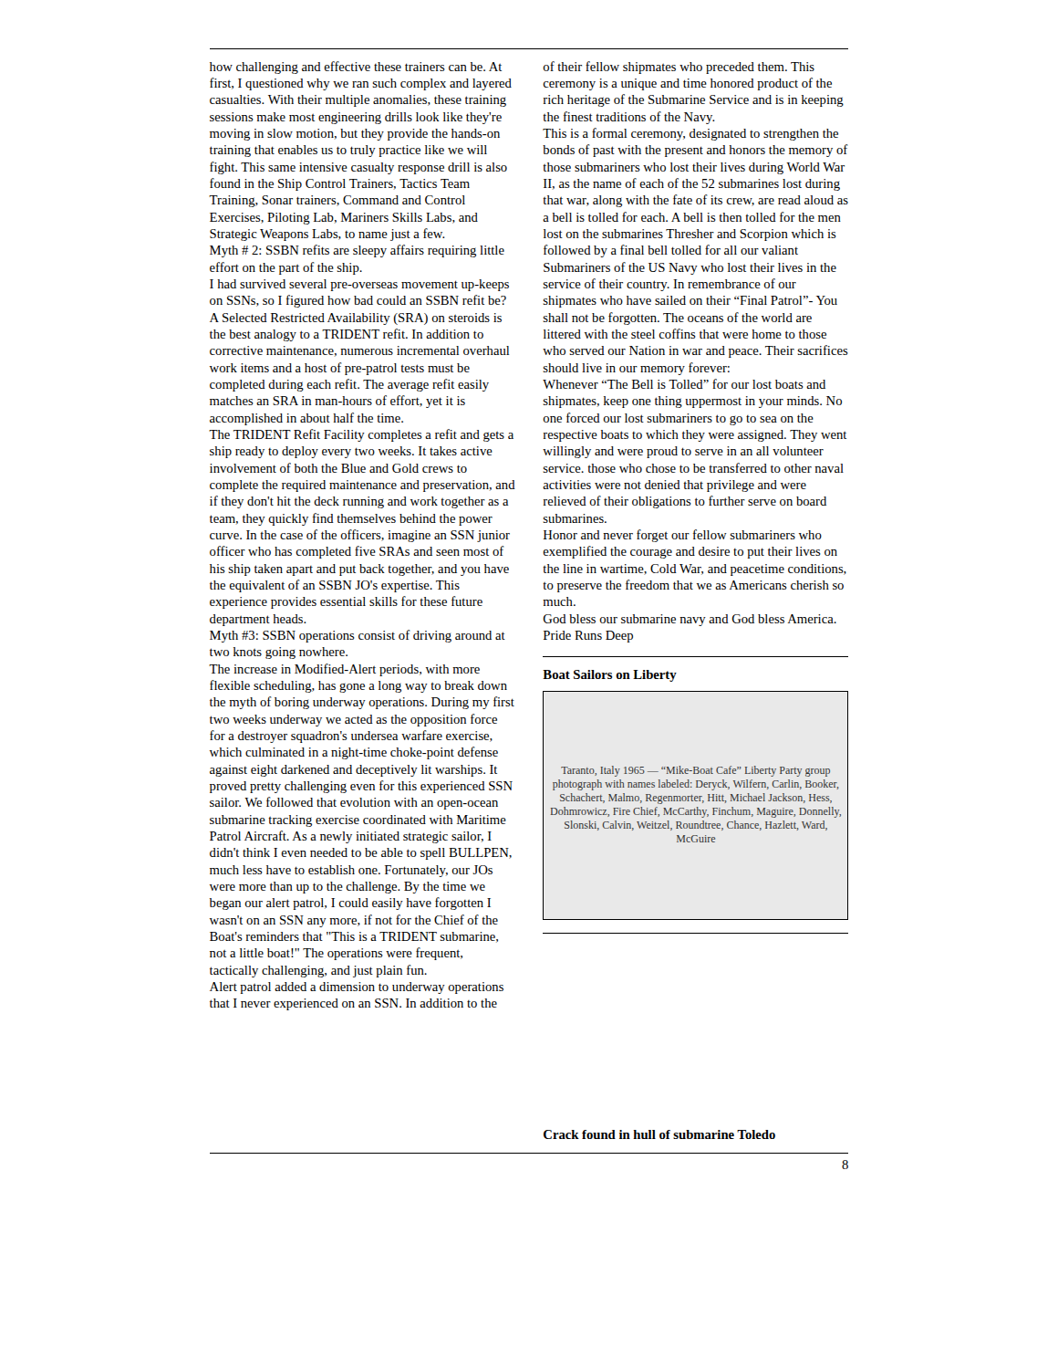how challenging and effective these trainers can be. At first, I questioned why we ran such complex and layered casualties. With their multiple anomalies, these training sessions make most engineering drills look like they're moving in slow motion, but they provide the hands-on training that enables us to truly practice like we will fight. This same intensive casualty response drill is also found in the Ship Control Trainers, Tactics Team Training, Sonar trainers, Command and Control Exercises, Piloting Lab, Mariners Skills Labs, and Strategic Weapons Labs, to name just a few.
Myth # 2: SSBN refits are sleepy affairs requiring little effort on the part of the ship.
I had survived several pre-overseas movement up-keeps on SSNs, so I figured how bad could an SSBN refit be? A Selected Restricted Availability (SRA) on steroids is the best analogy to a TRIDENT refit. In addition to corrective maintenance, numerous incremental overhaul work items and a host of pre-patrol tests must be completed during each refit. The average refit easily matches an SRA in man-hours of effort, yet it is accomplished in about half the time.
The TRIDENT Refit Facility completes a refit and gets a ship ready to deploy every two weeks. It takes active involvement of both the Blue and Gold crews to complete the required maintenance and preservation, and if they don't hit the deck running and work together as a team, they quickly find themselves behind the power curve. In the case of the officers, imagine an SSN junior officer who has completed five SRAs and seen most of his ship taken apart and put back together, and you have the equivalent of an SSBN JO's expertise. This experience provides essential skills for these future department heads.
Myth #3: SSBN operations consist of driving around at two knots going nowhere.
The increase in Modified-Alert periods, with more flexible scheduling, has gone a long way to break down the myth of boring underway operations. During my first two weeks underway we acted as the opposition force for a destroyer squadron's undersea warfare exercise, which culminated in a night-time choke-point defense against eight darkened and deceptively lit warships. It proved pretty challenging even for this experienced SSN sailor. We followed that evolution with an open-ocean submarine tracking exercise coordinated with Maritime Patrol Aircraft. As a newly initiated strategic sailor, I didn't think I even needed to be able to spell BULLPEN, much less have to establish one. Fortunately, our JOs were more than up to the challenge. By the time we began our alert patrol, I could easily have forgotten I wasn't on an SSN any more, if not for the Chief of the Boat's reminders that "This is a TRIDENT submarine, not a little boat!" The operations were frequent, tactically challenging, and just plain fun.
Alert patrol added a dimension to underway operations that I never experienced on an SSN. In addition to the
of their fellow shipmates who preceded them. This ceremony is a unique and time honored product of the rich heritage of the Submarine Service and is in keeping the finest traditions of the Navy.
This is a formal ceremony, designated to strengthen the bonds of past with the present and honors the memory of those submariners who lost their lives during World War II, as the name of each of the 52 submarines lost during that war, along with the fate of its crew, are read aloud as a bell is tolled for each. A bell is then tolled for the men lost on the submarines Thresher and Scorpion which is followed by a final bell tolled for all our valiant Submariners of the US Navy who lost their lives in the service of their country. In remembrance of our shipmates who have sailed on their “Final Patrol”- You shall not be forgotten. The oceans of the world are littered with the steel coffins that were home to those who served our Nation in war and peace. Their sacrifices should live in our memory forever:
Whenever “The Bell is Tolled” for our lost boats and shipmates, keep one thing uppermost in your minds. No one forced our lost submariners to go to sea on the respective boats to which they were assigned. They went willingly and were proud to serve in an all volunteer service. those who chose to be transferred to other naval activities were not denied that privilege and were relieved of their obligations to further serve on board submarines.
Honor and never forget our fellow submariners who exemplified the courage and desire to put their lives on the line in wartime, Cold War, and peacetime conditions, to preserve the freedom that we as Americans cherish so much.
God bless our submarine navy and God bless America. Pride Runs Deep
Boat Sailors on Liberty
Taranto, Italy 1965 — “Mike-Boat Cafe” Liberty Party group photograph with names labeled: Deryck, Wilfern, Carlin, Booker, Schachert, Malmo, Regenmorter, Hitt, Michael Jackson, Hess, Dohmrowicz, Fire Chief, McCarthy, Finchum, Maguire, Donnelly, Slonski, Calvin, Weitzel, Roundtree, Chance, Hazlett, Ward, McGuire
Crack found in hull of submarine Toledo
8